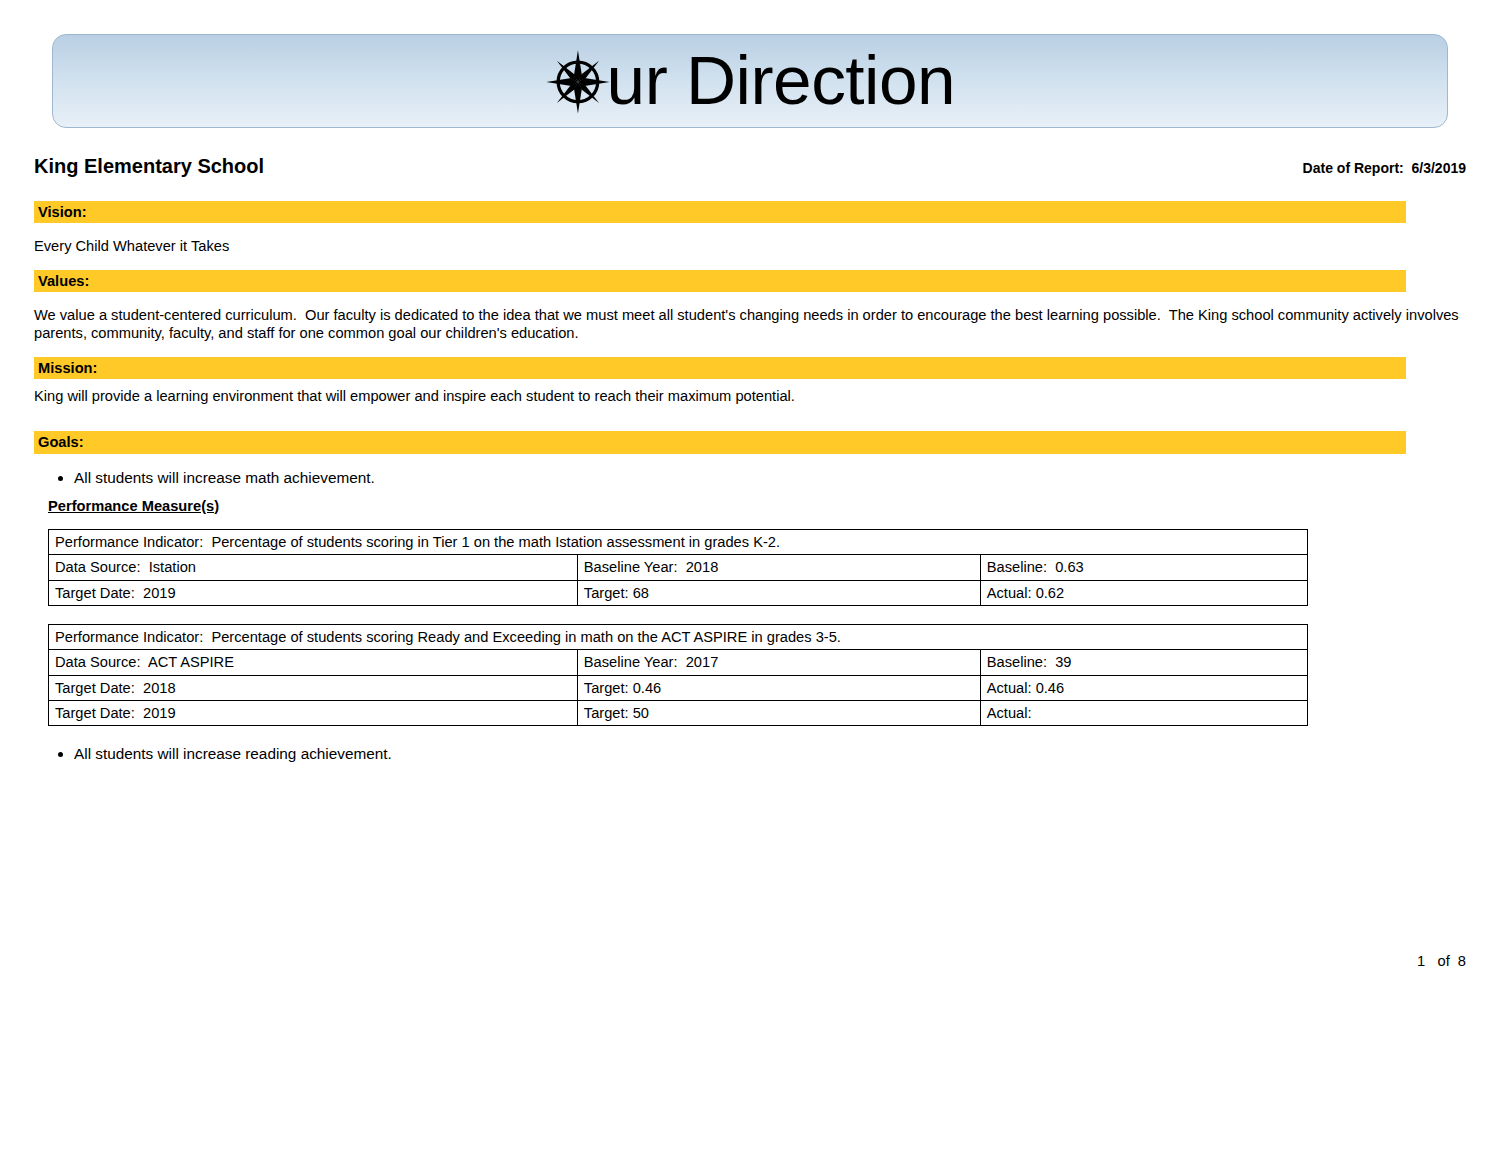ur Direction
King Elementary School
Date of Report: 6/3/2019
Vision:
Every Child Whatever it Takes
Values:
We value a student-centered curriculum. Our faculty is dedicated to the idea that we must meet all student's changing needs in order to encourage the best learning possible. The King school community actively involves parents, community, faculty, and staff for one common goal our children's education.
Mission:
King will provide a learning environment that will empower and inspire each student to reach their maximum potential.
Goals:
All students will increase math achievement.
Performance Measure(s)
| Performance Indicator: Percentage of students scoring in Tier 1 on the math Istation assessment in grades K-2. |
| Data Source: Istation | Baseline Year: 2018 | Baseline: 0.63 |
| Target Date: 2019 | Target: 68 | Actual: 0.62 |
| Performance Indicator: Percentage of students scoring Ready and Exceeding in math on the ACT ASPIRE in grades 3-5. |
| Data Source: ACT ASPIRE | Baseline Year: 2017 | Baseline: 39 |
| Target Date: 2018 | Target: 0.46 | Actual: 0.46 |
| Target Date: 2019 | Target: 50 | Actual: |
All students will increase reading achievement.
1 of 8